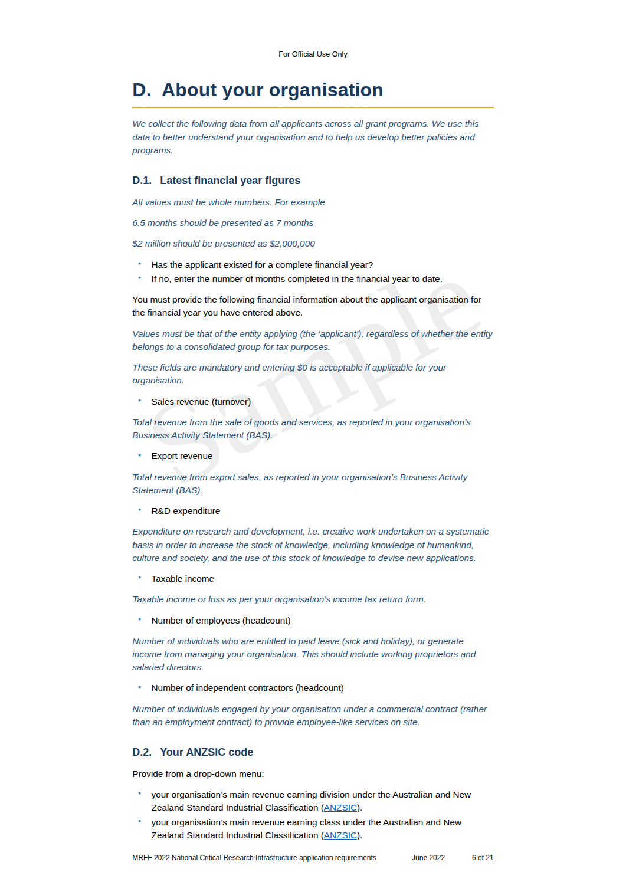Sample
For Official Use Only
D. About your organisation
We collect the following data from all applicants across all grant programs. We use this data to better understand your organisation and to help us develop better policies and programs.
D.1. Latest financial year figures
All values must be whole numbers. For example
6.5 months should be presented as 7 months
$2 million should be presented as $2,000,000
Has the applicant existed for a complete financial year?
If no, enter the number of months completed in the financial year to date.
You must provide the following financial information about the applicant organisation for the financial year you have entered above.
Values must be that of the entity applying (the ‘applicant’), regardless of whether the entity belongs to a consolidated group for tax purposes.
These fields are mandatory and entering $0 is acceptable if applicable for your organisation.
Sales revenue (turnover)
Total revenue from the sale of goods and services, as reported in your organisation’s Business Activity Statement (BAS).
Export revenue
Total revenue from export sales, as reported in your organisation’s Business Activity Statement (BAS).
R&D expenditure
Expenditure on research and development, i.e. creative work undertaken on a systematic basis in order to increase the stock of knowledge, including knowledge of humankind, culture and society, and the use of this stock of knowledge to devise new applications.
Taxable income
Taxable income or loss as per your organisation’s income tax return form.
Number of employees (headcount)
Number of individuals who are entitled to paid leave (sick and holiday), or generate income from managing your organisation. This should include working proprietors and salaried directors.
Number of independent contractors (headcount)
Number of individuals engaged by your organisation under a commercial contract (rather than an employment contract) to provide employee-like services on site.
D.2. Your ANZSIC code
Provide from a drop-down menu:
your organisation’s main revenue earning division under the Australian and New Zealand Standard Industrial Classification (ANZSIC).
your organisation’s main revenue earning class under the Australian and New Zealand Standard Industrial Classification (ANZSIC).
MRFF 2022 National Critical Research Infrastructure application requirements June 2022 6 of 21